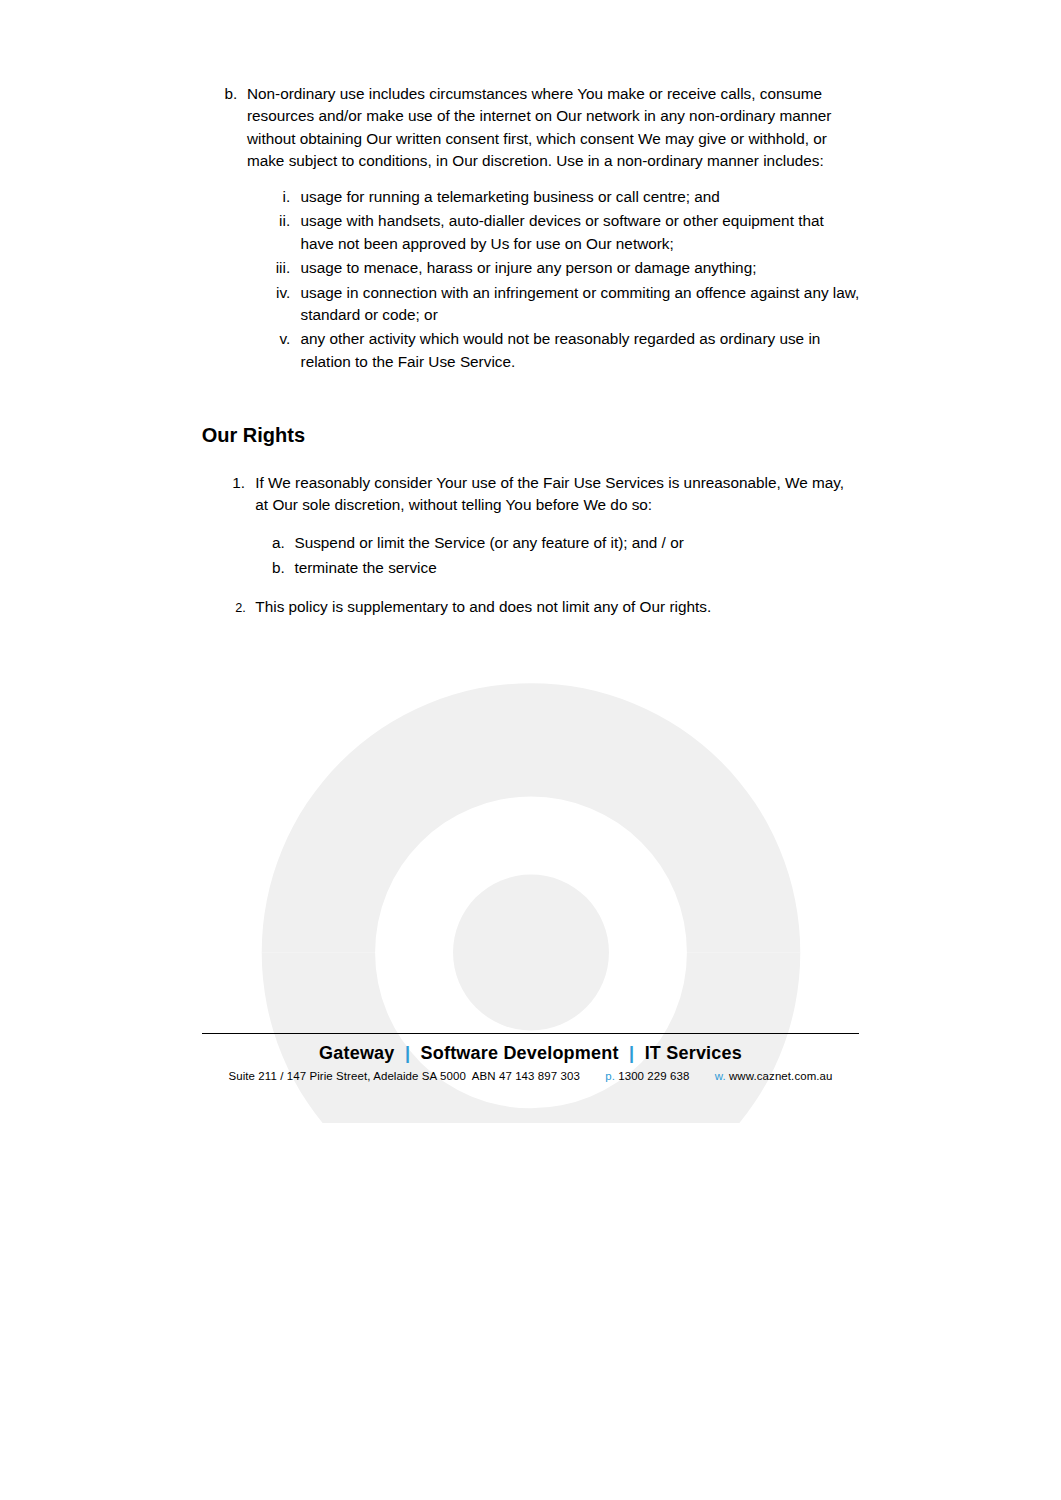Non-ordinary use includes circumstances where You make or receive calls, consume resources and/or make use of the internet on Our network in any non-ordinary manner without obtaining Our written consent first, which consent We may give or withhold, or make subject to conditions, in Our discretion. Use in a non-ordinary manner includes:
usage for running a telemarketing business or call centre; and
usage with handsets, auto-dialler devices or software or other equipment that have not been approved by Us for use on Our network;
usage to menace, harass or injure any person or damage anything;
usage in connection with an infringement or commiting an offence against any law, standard or code; or
any other activity which would not be reasonably regarded as ordinary use in relation to the Fair Use Service.
Our Rights
If We reasonably consider Your use of the Fair Use Services is unreasonable, We may, at Our sole discretion, without telling You before We do so:
Suspend or limit the Service (or any feature of it); and / or
terminate the service
This policy is supplementary to and does not limit any of Our rights.
Gateway | Software Development | IT Services
Suite 211 / 147 Pirie Street, Adelaide SA 5000 ABN 47 143 897 303 p. 1300 229 638 w. www.caznet.com.au